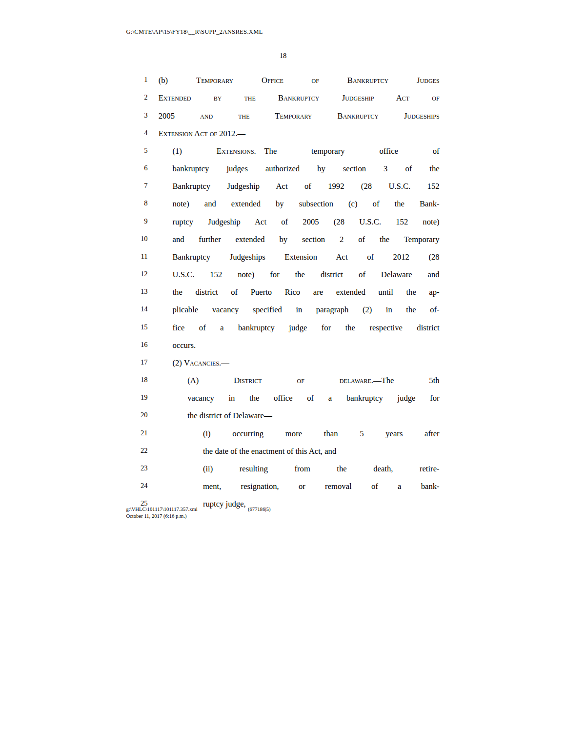G:\CMTE\AP\15\FY18\__R\SUPP_2ANSRES.XML
18
| 1 | (b) Temporary Office of Bankruptcy Judges |
| 2 | Extended by the Bankruptcy Judgeship Act of |
| 3 | 2005 and the Temporary Bankruptcy Judgeships |
| 4 | Extension Act of 2012.— |
| 5 | (1) Extensions. —The temporary office of |
| 6 | bankruptcy judges authorized by section 3 of the |
| 7 | Bankruptcy Judgeship Act of 1992 (28 U.S.C. 152 |
| 8 | note) and extended by subsection (c) of the Bank- |
| 9 | ruptcy Judgeship Act of 2005 (28 U.S.C. 152 note) |
| 10 | and further extended by section 2 of the Temporary |
| 11 | Bankruptcy Judgeships Extension Act of 2012 (28 |
| 12 | U.S.C. 152 note) for the district of Delaware and |
| 13 | the district of Puerto Rico are extended until the ap- |
| 14 | plicable vacancy specified in paragraph (2) in the of- |
| 15 | fice of a bankruptcy judge for the respective district |
| 16 | occurs. |
| 17 | (2) Vacancies. — |
| 18 | (A) District of delaware. —The 5th |
| 19 | vacancy in the office of a bankruptcy judge for |
| 20 | the district of Delaware— |
| 21 | (i) occurring more than 5 years after |
| 22 | the date of the enactment of this Act, and |
| 23 | (ii) resulting from the death, retire- |
| 24 | ment, resignation, or removal of a bank- |
| 25 | ruptcy judge, |
g:\VHLC\101117\101117.357.xml(677186|5)
October 11, 2017 (6:16 p.m.)